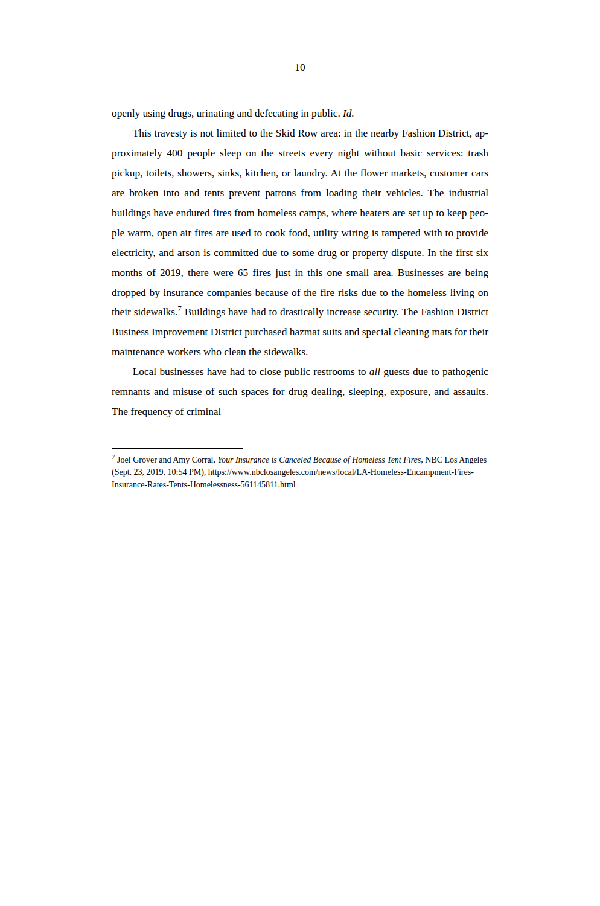10
openly using drugs, urinating and defecating in public. Id.
This travesty is not limited to the Skid Row area: in the nearby Fashion District, approximately 400 people sleep on the streets every night without basic services: trash pickup, toilets, showers, sinks, kitchen, or laundry. At the flower markets, customer cars are broken into and tents prevent patrons from loading their vehicles. The industrial buildings have endured fires from homeless camps, where heaters are set up to keep people warm, open air fires are used to cook food, utility wiring is tampered with to provide electricity, and arson is committed due to some drug or property dispute. In the first six months of 2019, there were 65 fires just in this one small area. Businesses are being dropped by insurance companies because of the fire risks due to the homeless living on their sidewalks.7 Buildings have had to drastically increase security. The Fashion District Business Improvement District purchased hazmat suits and special cleaning mats for their maintenance workers who clean the sidewalks.
Local businesses have had to close public restrooms to all guests due to pathogenic remnants and misuse of such spaces for drug dealing, sleeping, exposure, and assaults. The frequency of criminal
7 Joel Grover and Amy Corral, Your Insurance is Canceled Because of Homeless Tent Fires, NBC Los Angeles (Sept. 23, 2019, 10:54 PM), https://www.nbclosangeles.com/news/local/LA-Homeless-Encampment-Fires-Insurance-Rates-Tents-Homelessness-561145811.html